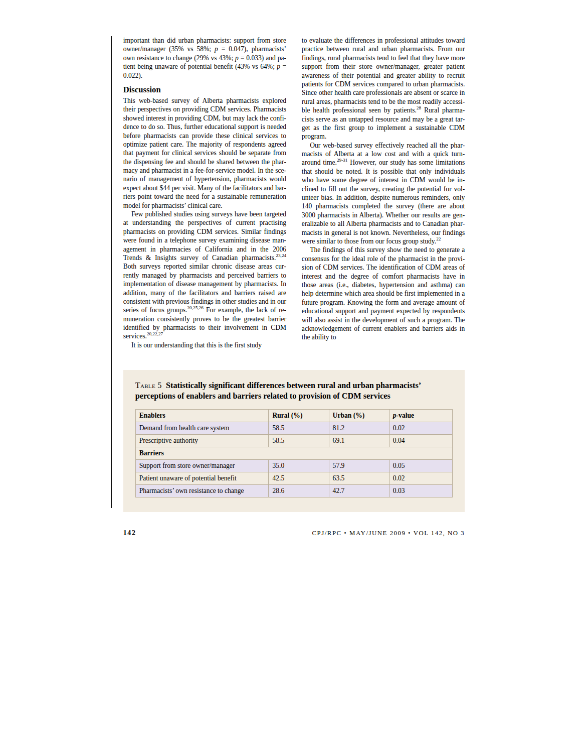important than did urban pharmacists: support from store owner/manager (35% vs 58%; p = 0.047), pharmacists’ own resistance to change (29% vs 43%; p = 0.033) and patient being unaware of potential benefit (43% vs 64%; p = 0.022).
Discussion
This web-based survey of Alberta pharmacists explored their perspectives on providing CDM services. Pharmacists showed interest in providing CDM, but may lack the confidence to do so. Thus, further educational support is needed before pharmacists can provide these clinical services to optimize patient care. The majority of respondents agreed that payment for clinical services should be separate from the dispensing fee and should be shared between the pharmacy and pharmacist in a fee-for-service model. In the scenario of management of hypertension, pharmacists would expect about $44 per visit. Many of the facilitators and barriers point toward the need for a sustainable remuneration model for pharmacists’ clinical care.
Few published studies using surveys have been targeted at understanding the perspectives of current practising pharmacists on providing CDM services. Similar findings were found in a telephone survey examining disease management in pharmacies of California and in the 2006 Trends & Insights survey of Canadian pharmacists.23,24 Both surveys reported similar chronic disease areas currently managed by pharmacists and perceived barriers to implementation of disease management by pharmacists. In addition, many of the facilitators and barriers raised are consistent with previous findings in other studies and in our series of focus groups.20,25,26 For example, the lack of remuneration consistently proves to be the greatest barrier identified by pharmacists to their involvement in CDM services.20,22,27
It is our understanding that this is the first study
to evaluate the differences in professional attitudes toward practice between rural and urban pharmacists. From our findings, rural pharmacists tend to feel that they have more support from their store owner/manager, greater patient awareness of their potential and greater ability to recruit patients for CDM services compared to urban pharmacists. Since other health care professionals are absent or scarce in rural areas, pharmacists tend to be the most readily accessible health professional seen by patients.28 Rural pharmacists serve as an untapped resource and may be a great target as the first group to implement a sustainable CDM program.
Our web-based survey effectively reached all the pharmacists of Alberta at a low cost and with a quick turnaround time.29-31 However, our study has some limitations that should be noted. It is possible that only individuals who have some degree of interest in CDM would be inclined to fill out the survey, creating the potential for volunteer bias. In addition, despite numerous reminders, only 140 pharmacists completed the survey (there are about 3000 pharmacists in Alberta). Whether our results are generalizable to all Alberta pharmacists and to Canadian pharmacists in general is not known. Nevertheless, our findings were similar to those from our focus group study.22
The findings of this survey show the need to generate a consensus for the ideal role of the pharmacist in the provision of CDM services. The identification of CDM areas of interest and the degree of comfort pharmacists have in those areas (i.e., diabetes, hypertension and asthma) can help determine which area should be first implemented in a future program. Knowing the form and average amount of educational support and payment expected by respondents will also assist in the development of such a program. The acknowledgement of current enablers and barriers aids in the ability to
Table 5 Statistically significant differences between rural and urban pharmacists’ perceptions of enablers and barriers related to provision of CDM services
| Enablers | Rural (%) | Urban (%) | p -value |
| --- | --- | --- | --- |
| Demand from health care system | 58.5 | 81.2 | 0.02 |
| Prescriptive authority | 58.5 | 69.1 | 0.04 |
| Barriers |
| Support from store owner/manager | 35.0 | 57.9 | 0.05 |
| Patient unaware of potential benefit | 42.5 | 63.5 | 0.02 |
| Pharmacists’ own resistance to change | 28.6 | 42.7 | 0.03 |
142
CPJ/RPC • MAY/JUNE 2009 • VOL 142, NO 3